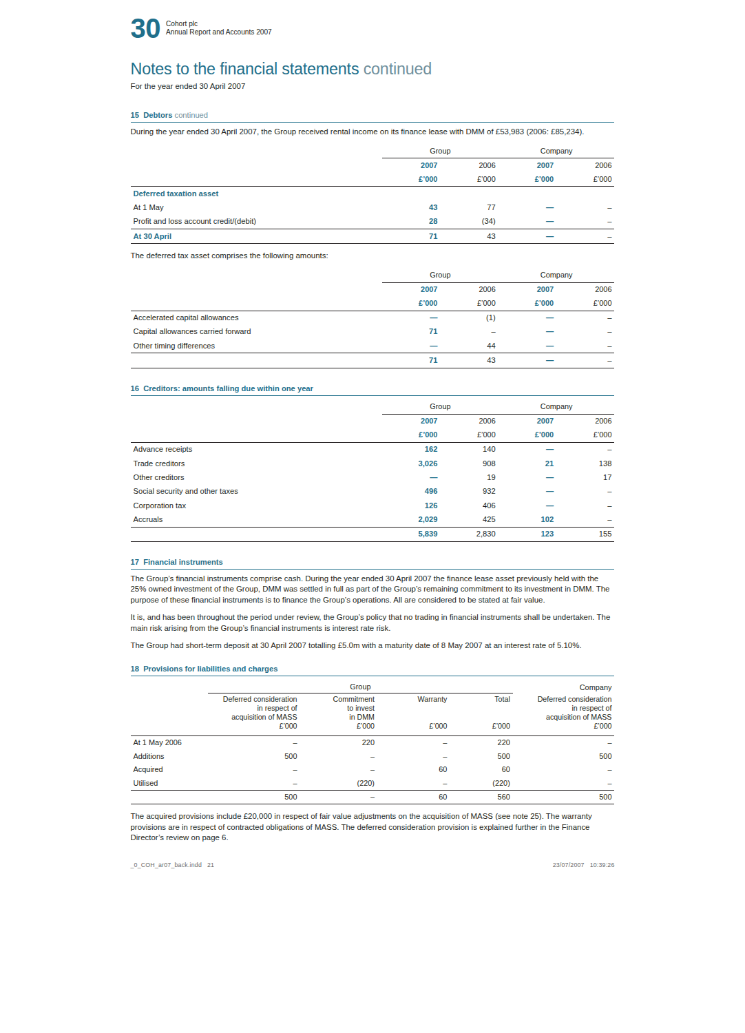30
Cohort plc
Annual Report and Accounts 2007
Notes to the financial statements continued
For the year ended 30 April 2007
15 Debtors continued
During the year ended 30 April 2007, the Group received rental income on its finance lease with DMM of £53,983 (2006: £85,234).
| | Group | Company |
| --- | --- | --- |
| | 2007 | 2006 | 2007 | 2006 |
| | £’000 | £’000 | £’000 | £’000 |
| Deferred taxation asset | | | | |
| At 1 May | 43 | 77 | — | – |
| Profit and loss account credit/(debit) | 28 | (34) | — | – |
| At 30 April | 71 | 43 | — | – |
The deferred tax asset comprises the following amounts:
| | Group | Company |
| --- | --- | --- |
| | 2007 | 2006 | 2007 | 2006 |
| | £’000 | £’000 | £’000 | £’000 |
| Accelerated capital allowances | — | (1) | — | – |
| Capital allowances carried forward | 71 | – | — | – |
| Other timing differences | — | 44 | — | – |
| | 71 | 43 | — | – |
16 Creditors: amounts falling due within one year
| | Group | Company |
| --- | --- | --- |
| | 2007 | 2006 | 2007 | 2006 |
| | £’000 | £’000 | £’000 | £’000 |
| Advance receipts | 162 | 140 | — | – |
| Trade creditors | 3,026 | 908 | 21 | 138 |
| Other creditors | — | 19 | — | 17 |
| Social security and other taxes | 496 | 932 | — | – |
| Corporation tax | 126 | 406 | — | – |
| Accruals | 2,029 | 425 | 102 | – |
| | 5,839 | 2,830 | 123 | 155 |
17 Financial instruments
The Group’s financial instruments comprise cash. During the year ended 30 April 2007 the finance lease asset previously held with the 25% owned investment of the Group, DMM was settled in full as part of the Group’s remaining commitment to its investment in DMM. The purpose of these financial instruments is to finance the Group’s operations. All are considered to be stated at fair value.
It is, and has been throughout the period under review, the Group’s policy that no trading in financial instruments shall be undertaken. The main risk arising from the Group’s financial instruments is interest rate risk.
The Group had short-term deposit at 30 April 2007 totalling £5.0m with a maturity date of 8 May 2007 at an interest rate of 5.10%.
18 Provisions for liabilities and charges
| | Group | Company |
| --- | --- | --- |
| | Deferred consideration in respect of acquisition of MASS £’000 | Commitment to invest in DMM £’000 | Warranty £’000 | Total £’000 | Deferred consideration in respect of acquisition of MASS £’000 |
| At 1 May 2006 | – | 220 | – | 220 | – |
| Additions | 500 | – | – | 500 | 500 |
| Acquired | – | – | 60 | 60 | – |
| Utilised | – | (220) | – | (220) | – |
| | 500 | – | 60 | 560 | 500 |
The acquired provisions include £20,000 in respect of fair value adjustments on the acquisition of MASS (see note 25). The warranty provisions are in respect of contracted obligations of MASS. The deferred consideration provision is explained further in the Finance Director’s review on page 6.
_0_COH_ar07_back.indd 21
23/07/2007 10:39:26